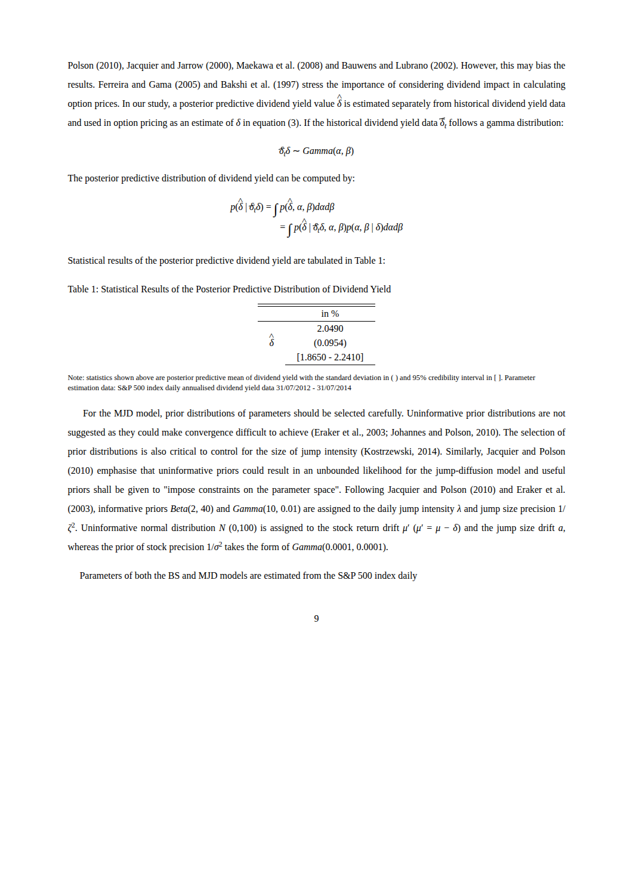Polson (2010), Jacquier and Jarrow (2000), Maekawa et al. (2008) and Bauwens and Lubrano (2002). However, this may bias the results. Ferreira and Gama (2005) and Bakshi et al. (1997) stress the importance of considering dividend impact in calculating option prices. In our study, a posterior predictive dividend yield value δ is estimated separately from historical dividend yield data and used in option pricing as an estimate of δ in equation (3). If the historical dividend yield data δt follows a gamma distribution:
δtδ ∼ Gamma(α, β)
The posterior predictive distribution of dividend yield can be computed by:
p(δ | δtδ) = ∫ p(δ, α, β)dαdβ = ∫ p(δ | δtδ, α, β)p(α, β | δ)dαdβ
Statistical results of the posterior predictive dividend yield are tabulated in Table 1:
Table 1: Statistical Results of the Posterior Predictive Distribution of Dividend Yield
| | in % |
| δ | 2.0490 |
| (0.0954) |
| [1.8650 - 2.2410] |
Note: statistics shown above are posterior predictive mean of dividend yield with the standard deviation in ( ) and 95% credibility interval in [ ]. Parameter estimation data: S&P 500 index daily annualised dividend yield data 31/07/2012 - 31/07/2014
For the MJD model, prior distributions of parameters should be selected carefully. Uninformative prior distributions are not suggested as they could make convergence difficult to achieve (Eraker et al., 2003; Johannes and Polson, 2010). The selection of prior distributions is also critical to control for the size of jump intensity (Kostrzewski, 2014). Similarly, Jacquier and Polson (2010) emphasise that uninformative priors could result in an unbounded likelihood for the jump-diffusion model and useful priors shall be given to "impose constraints on the parameter space". Following Jacquier and Polson (2010) and Eraker et al. (2003), informative priors Beta(2, 40) and Gamma(10, 0.01) are assigned to the daily jump intensity λ and jump size precision 1/ζ2. Uninformative normal distribution N (0,100) is assigned to the stock return drift μ′ (μ′ = μ − δ) and the jump size drift a, whereas the prior of stock precision 1/σ2 takes the form of Gamma(0.0001, 0.0001).
Parameters of both the BS and MJD models are estimated from the S&P 500 index daily
9